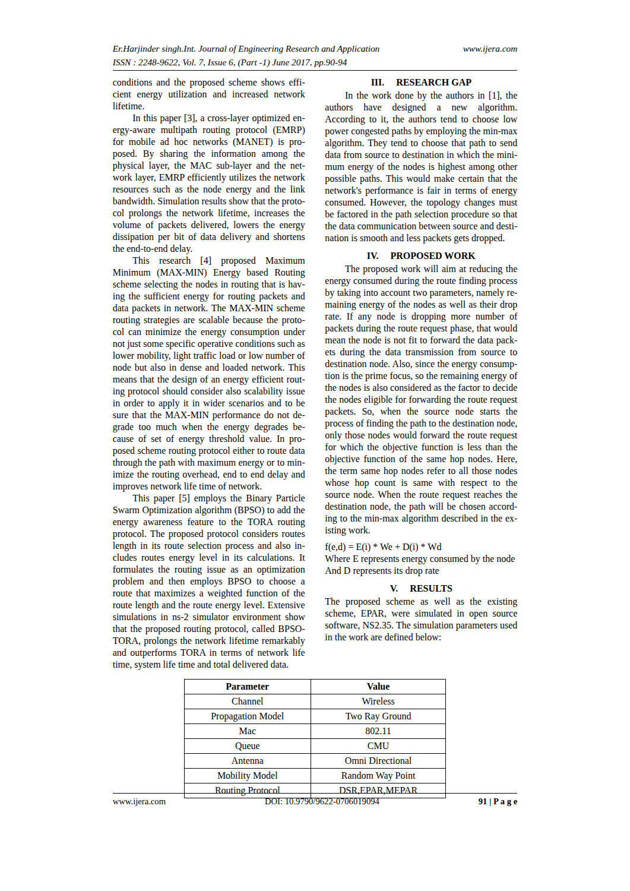www.ijera.com Er.Harjinder singh.Int. Journal of Engineering Research and Application
ISSN : 2248-9622, Vol. 7, Issue 6, (Part -1) June 2017, pp.90-94
conditions and the proposed scheme shows efficient energy utilization and increased network lifetime.
In this paper [3], a cross-layer optimized energy-aware multipath routing protocol (EMRP) for mobile ad hoc networks (MANET) is proposed. By sharing the information among the physical layer, the MAC sub-layer and the network layer, EMRP efficiently utilizes the network resources such as the node energy and the link bandwidth. Simulation results show that the protocol prolongs the network lifetime, increases the volume of packets delivered, lowers the energy dissipation per bit of data delivery and shortens the end-to-end delay.
This research [4] proposed Maximum Minimum (MAX-MIN) Energy based Routing scheme selecting the nodes in routing that is having the sufficient energy for routing packets and data packets in network. The MAX-MIN scheme routing strategies are scalable because the protocol can minimize the energy consumption under not just some specific operative conditions such as lower mobility, light traffic load or low number of node but also in dense and loaded network. This means that the design of an energy efficient routing protocol should consider also scalability issue in order to apply it in wider scenarios and to be sure that the MAX-MIN performance do not degrade too much when the energy degrades because of set of energy threshold value. In proposed scheme routing protocol either to route data through the path with maximum energy or to minimize the routing overhead, end to end delay and improves network life time of network.
This paper [5] employs the Binary Particle Swarm Optimization algorithm (BPSO) to add the energy awareness feature to the TORA routing protocol. The proposed protocol considers routes length in its route selection process and also includes routes energy level in its calculations. It formulates the routing issue as an optimization problem and then employs BPSO to choose a route that maximizes a weighted function of the route length and the route energy level. Extensive simulations in ns-2 simulator environment show that the proposed routing protocol, called BPSO-TORA, prolongs the network lifetime remarkably and outperforms TORA in terms of network life time, system life time and total delivered data.
III. RESEARCH GAP
In the work done by the authors in [1], the authors have designed a new algorithm. According to it, the authors tend to choose low power congested paths by employing the min-max algorithm. They tend to choose that path to send data from source to destination in which the minimum energy of the nodes is highest among other possible paths. This would make certain that the network's performance is fair in terms of energy consumed. However, the topology changes must be factored in the path selection procedure so that the data communication between source and destination is smooth and less packets gets dropped.
IV. PROPOSED WORK
The proposed work will aim at reducing the energy consumed during the route finding process by taking into account two parameters, namely remaining energy of the nodes as well as their drop rate. If any node is dropping more number of packets during the route request phase, that would mean the node is not fit to forward the data packets during the data transmission from source to destination node. Also, since the energy consumption is the prime focus, so the remaining energy of the nodes is also considered as the factor to decide the nodes eligible for forwarding the route request packets. So, when the source node starts the process of finding the path to the destination node, only those nodes would forward the route request for which the objective function is less than the objective function of the same hop nodes. Here, the term same hop nodes refer to all those nodes whose hop count is same with respect to the source node. When the route request reaches the destination node, the path will be chosen according to the min-max algorithm described in the existing work.
f(e,d) = E(i) * We + D(i) * Wd
Where E represents energy consumed by the node
And D represents its drop rate
V. RESULTS
The proposed scheme as well as the existing scheme, EPAR, were simulated in open source software, NS2.35. The simulation parameters used in the work are defined below:
| Parameter | Value |
| --- | --- |
| Channel | Wireless |
| Propagation Model | Two Ray Ground |
| Mac | 802.11 |
| Queue | CMU |
| Antenna | Omni Directional |
| Mobility Model | Random Way Point |
| Routing Protocol | DSR,EPAR,MEPAR |
www.ijera.com DOI: 10.9790/9622-0706019094 91 | P a g e